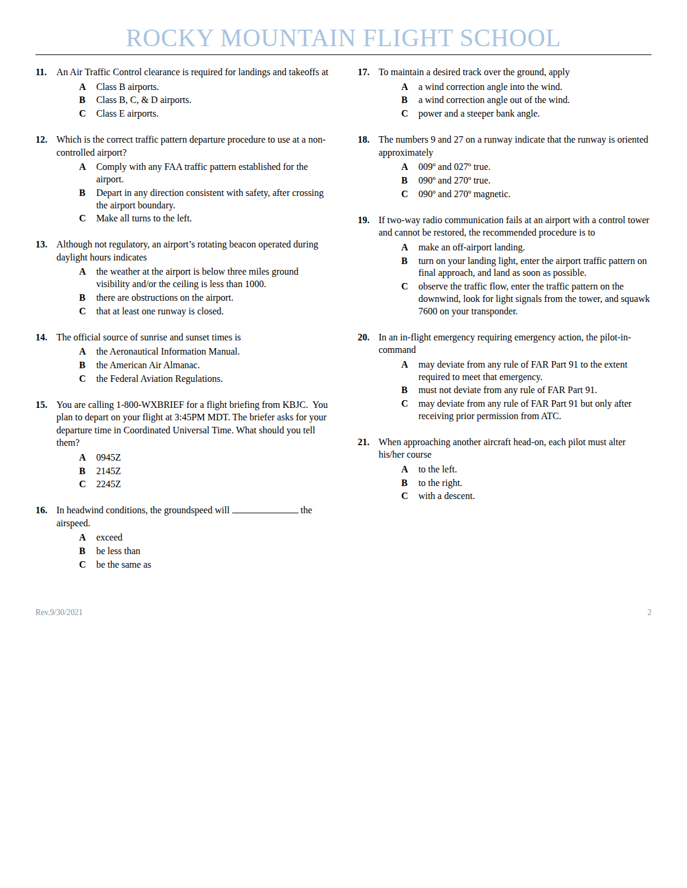ROCKY MOUNTAIN FLIGHT SCHOOL
11. An Air Traffic Control clearance is required for landings and takeoffs at
AClass B airports.
BClass B, C, & D airports.
CClass E airports.
12. Which is the correct traffic pattern departure procedure to use at a non-controlled airport?
AComply with any FAA traffic pattern established for the airport.
BDepart in any direction consistent with safety, after crossing the airport boundary.
CMake all turns to the left.
13. Although not regulatory, an airport’s rotating beacon operated during daylight hours indicates
Athe weather at the airport is below three miles ground visibility and/or the ceiling is less than 1000.
Bthere are obstructions on the airport.
Cthat at least one runway is closed.
14. The official source of sunrise and sunset times is
Athe Aeronautical Information Manual.
Bthe American Air Almanac.
Cthe Federal Aviation Regulations.
15. You are calling 1-800-WXBRIEF for a flight briefing from KBJC. You plan to depart on your flight at 3:45PM MDT. The briefer asks for your departure time in Coordinated Universal Time. What should you tell them?
A0945Z
B2145Z
C2245Z
16. In headwind conditions, the groundspeed will the airspeed.
Aexceed
Bbe less than
Cbe the same as
17. To maintain a desired track over the ground, apply
Aa wind correction angle into the wind.
Ba wind correction angle out of the wind.
Cpower and a steeper bank angle.
18. The numbers 9 and 27 on a runway indicate that the runway is oriented approximately
A009º and 027º true.
B090º and 270º true.
C090º and 270º magnetic.
19. If two-way radio communication fails at an airport with a control tower and cannot be restored, the recommended procedure is to
Amake an off-airport landing.
Bturn on your landing light, enter the airport traffic pattern on final approach, and land as soon as possible.
Cobserve the traffic flow, enter the traffic pattern on the downwind, look for light signals from the tower, and squawk 7600 on your transponder.
20. In an in-flight emergency requiring emergency action, the pilot-in-command
Amay deviate from any rule of FAR Part 91 to the extent required to meet that emergency.
Bmust not deviate from any rule of FAR Part 91.
Cmay deviate from any rule of FAR Part 91 but only after receiving prior permission from ATC.
21. When approaching another aircraft head-on, each pilot must alter his/her course
Ato the left.
Bto the right.
Cwith a descent.
Rev.9/30/2021 2